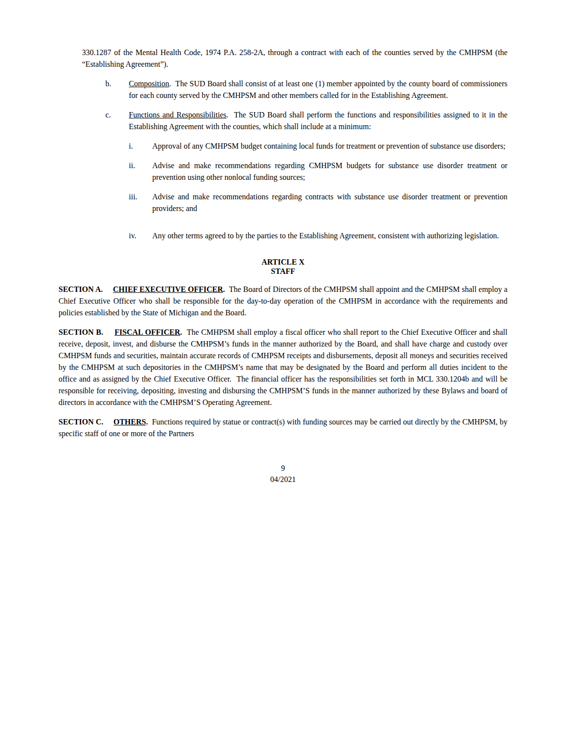330.1287 of the Mental Health Code, 1974 P.A. 258-2A, through a contract with each of the counties served by the CMHPSM (the “Establishing Agreement”).
b.
Composition. The SUD Board shall consist of at least one (1) member appointed by the county board of commissioners for each county served by the CMHPSM and other members called for in the Establishing Agreement.
c.
Functions and Responsibilities. The SUD Board shall perform the functions and responsibilities assigned to it in the Establishing Agreement with the counties, which shall include at a minimum:
i.
Approval of any CMHPSM budget containing local funds for treatment or prevention of substance use disorders;
ii.
Advise and make recommendations regarding CMHPSM budgets for substance use disorder treatment or prevention using other nonlocal funding sources;
iii.
Advise and make recommendations regarding contracts with substance use disorder treatment or prevention providers; and
iv.
Any other terms agreed to by the parties to the Establishing Agreement, consistent with authorizing legislation.
ARTICLE X
STAFF
SECTION A. CHIEF EXECUTIVE OFFICER. The Board of Directors of the CMHPSM shall appoint and the CMHPSM shall employ a Chief Executive Officer who shall be responsible for the day-to-day operation of the CMHPSM in accordance with the requirements and policies established by the State of Michigan and the Board.
SECTION B. FISCAL OFFICER. The CMHPSM shall employ a fiscal officer who shall report to the Chief Executive Officer and shall receive, deposit, invest, and disburse the CMHPSM’s funds in the manner authorized by the Board, and shall have charge and custody over CMHPSM funds and securities, maintain accurate records of CMHPSM receipts and disbursements, deposit all moneys and securities received by the CMHPSM at such depositories in the CMHPSM’s name that may be designated by the Board and perform all duties incident to the office and as assigned by the Chief Executive Officer. The financial officer has the responsibilities set forth in MCL 330.1204b and will be responsible for receiving, depositing, investing and disbursing the CMHPSM’S funds in the manner authorized by these Bylaws and board of directors in accordance with the CMHPSM’S Operating Agreement.
SECTION C. OTHERS. Functions required by statue or contract(s) with funding sources may be carried out directly by the CMHPSM, by specific staff of one or more of the Partners
9
04/2021